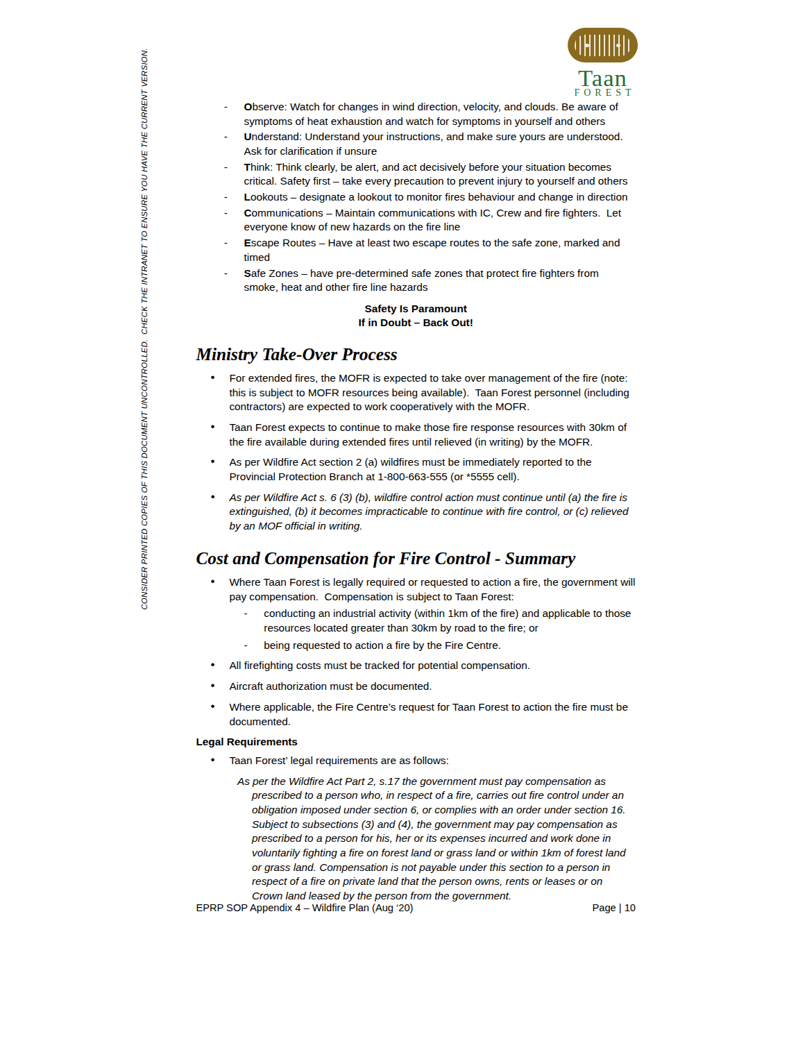CONSIDER PRINTED COPIES OF THIS DOCUMENT UNCONTROLLED. CHECK THE INTRANET TO ENSURE YOU HAVE THE CURRENT VERSION.
Taan
FOREST
Observe: Watch for changes in wind direction, velocity, and clouds. Be aware of symptoms of heat exhaustion and watch for symptoms in yourself and others
Understand: Understand your instructions, and make sure yours are understood. Ask for clarification if unsure
Think: Think clearly, be alert, and act decisively before your situation becomes critical. Safety first – take every precaution to prevent injury to yourself and others
Lookouts – designate a lookout to monitor fires behaviour and change in direction
Communications – Maintain communications with IC, Crew and fire fighters. Let everyone know of new hazards on the fire line
Escape Routes – Have at least two escape routes to the safe zone, marked and timed
Safe Zones – have pre-determined safe zones that protect fire fighters from smoke, heat and other fire line hazards
Safety Is Paramount
If in Doubt – Back Out!
Ministry Take-Over Process
For extended fires, the MOFR is expected to take over management of the fire (note: this is subject to MOFR resources being available). Taan Forest personnel (including contractors) are expected to work cooperatively with the MOFR.
Taan Forest expects to continue to make those fire response resources with 30km of the fire available during extended fires until relieved (in writing) by the MOFR.
As per Wildfire Act section 2 (a) wildfires must be immediately reported to the Provincial Protection Branch at 1-800-663-555 (or *5555 cell).
As per Wildfire Act s. 6 (3) (b), wildfire control action must continue until (a) the fire is extinguished, (b) it becomes impracticable to continue with fire control, or (c) relieved by an MOF official in writing.
Cost and Compensation for Fire Control - Summary
Where Taan Forest is legally required or requested to action a fire, the government will pay compensation. Compensation is subject to Taan Forest:
conducting an industrial activity (within 1km of the fire) and applicable to those resources located greater than 30km by road to the fire; or
being requested to action a fire by the Fire Centre.
All firefighting costs must be tracked for potential compensation.
Aircraft authorization must be documented.
Where applicable, the Fire Centre’s request for Taan Forest to action the fire must be documented.
Legal Requirements
Taan Forest’ legal requirements are as follows:
As per the Wildfire Act Part 2, s.17 the government must pay compensation as prescribed to a person who, in respect of a fire, carries out fire control under an obligation imposed under section 6, or complies with an order under section 16. Subject to subsections (3) and (4), the government may pay compensation as prescribed to a person for his, her or its expenses incurred and work done in voluntarily fighting a fire on forest land or grass land or within 1km of forest land or grass land. Compensation is not payable under this section to a person in respect of a fire on private land that the person owns, rents or leases or on Crown land leased by the person from the government.
EPRP SOP Appendix 4 – Wildfire Plan (Aug ‘20)
Page | 10